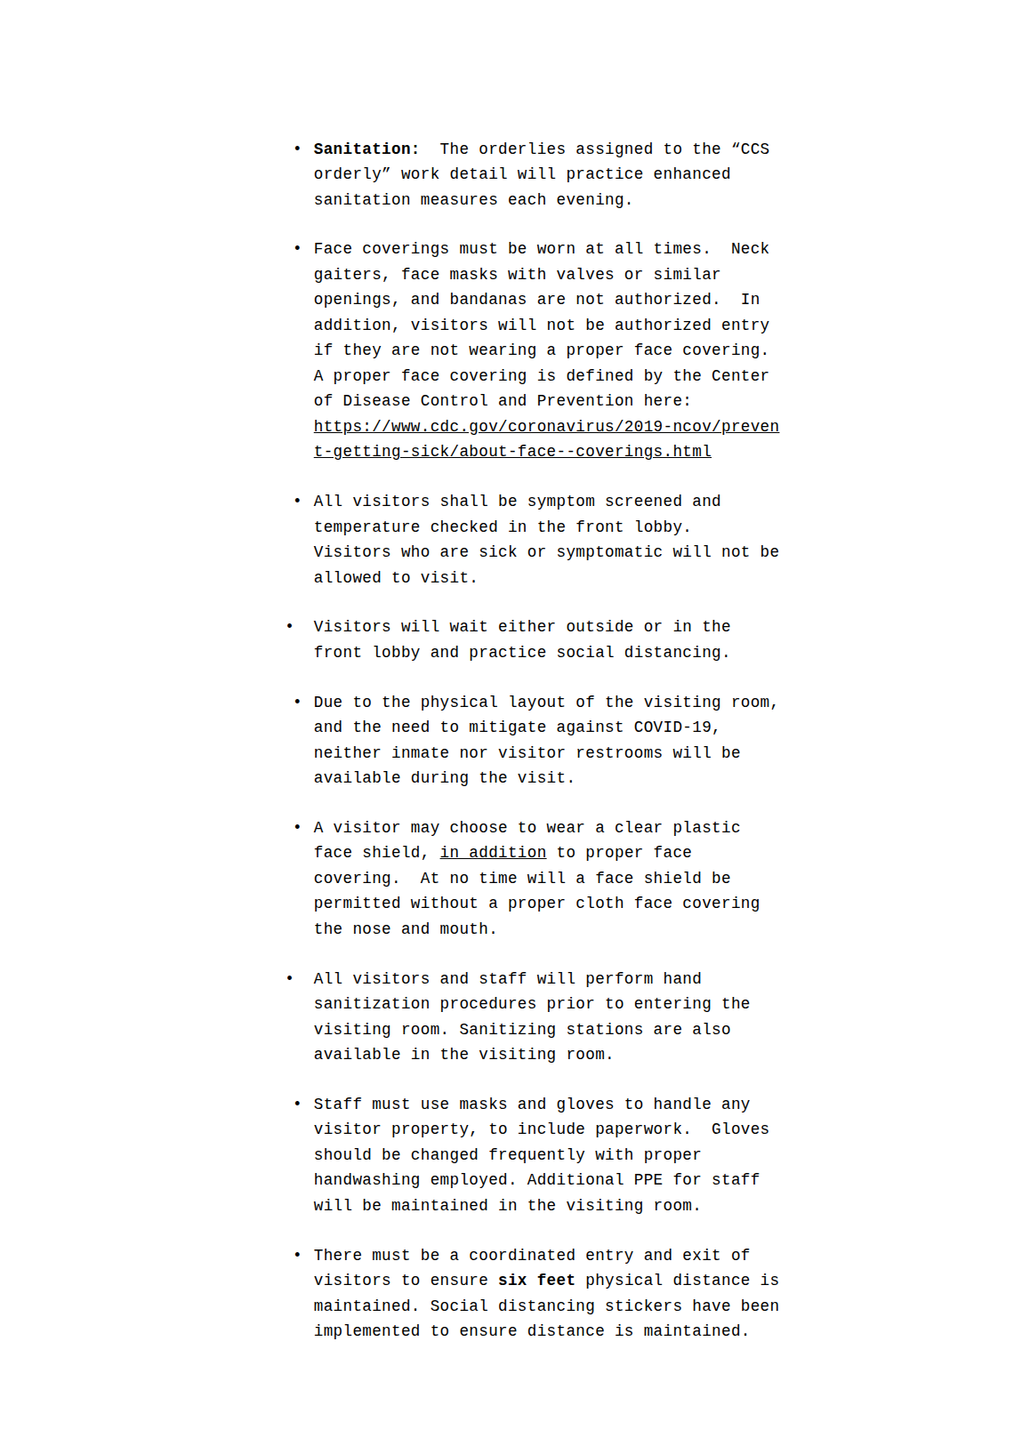Sanitation: The orderlies assigned to the “CCS orderly” work detail will practice enhanced sanitation measures each evening.
Face coverings must be worn at all times. Neck gaiters, face masks with valves or similar openings, and bandanas are not authorized. In addition, visitors will not be authorized entry if they are not wearing a proper face covering. A proper face covering is defined by the Center of Disease Control and Prevention here: https://www.cdc.gov/coronavirus/2019-ncov/prevent-getting-sick/about-face--coverings.html
All visitors shall be symptom screened and temperature checked in the front lobby. Visitors who are sick or symptomatic will not be allowed to visit.
Visitors will wait either outside or in the front lobby and practice social distancing.
Due to the physical layout of the visiting room, and the need to mitigate against COVID-19, neither inmate nor visitor restrooms will be available during the visit.
A visitor may choose to wear a clear plastic face shield, in addition to proper face covering. At no time will a face shield be permitted without a proper cloth face covering the nose and mouth.
All visitors and staff will perform hand sanitization procedures prior to entering the visiting room. Sanitizing stations are also available in the visiting room.
Staff must use masks and gloves to handle any visitor property, to include paperwork. Gloves should be changed frequently with proper handwashing employed. Additional PPE for staff will be maintained in the visiting room.
There must be a coordinated entry and exit of visitors to ensure six feet physical distance is maintained. Social distancing stickers have been implemented to ensure distance is maintained.